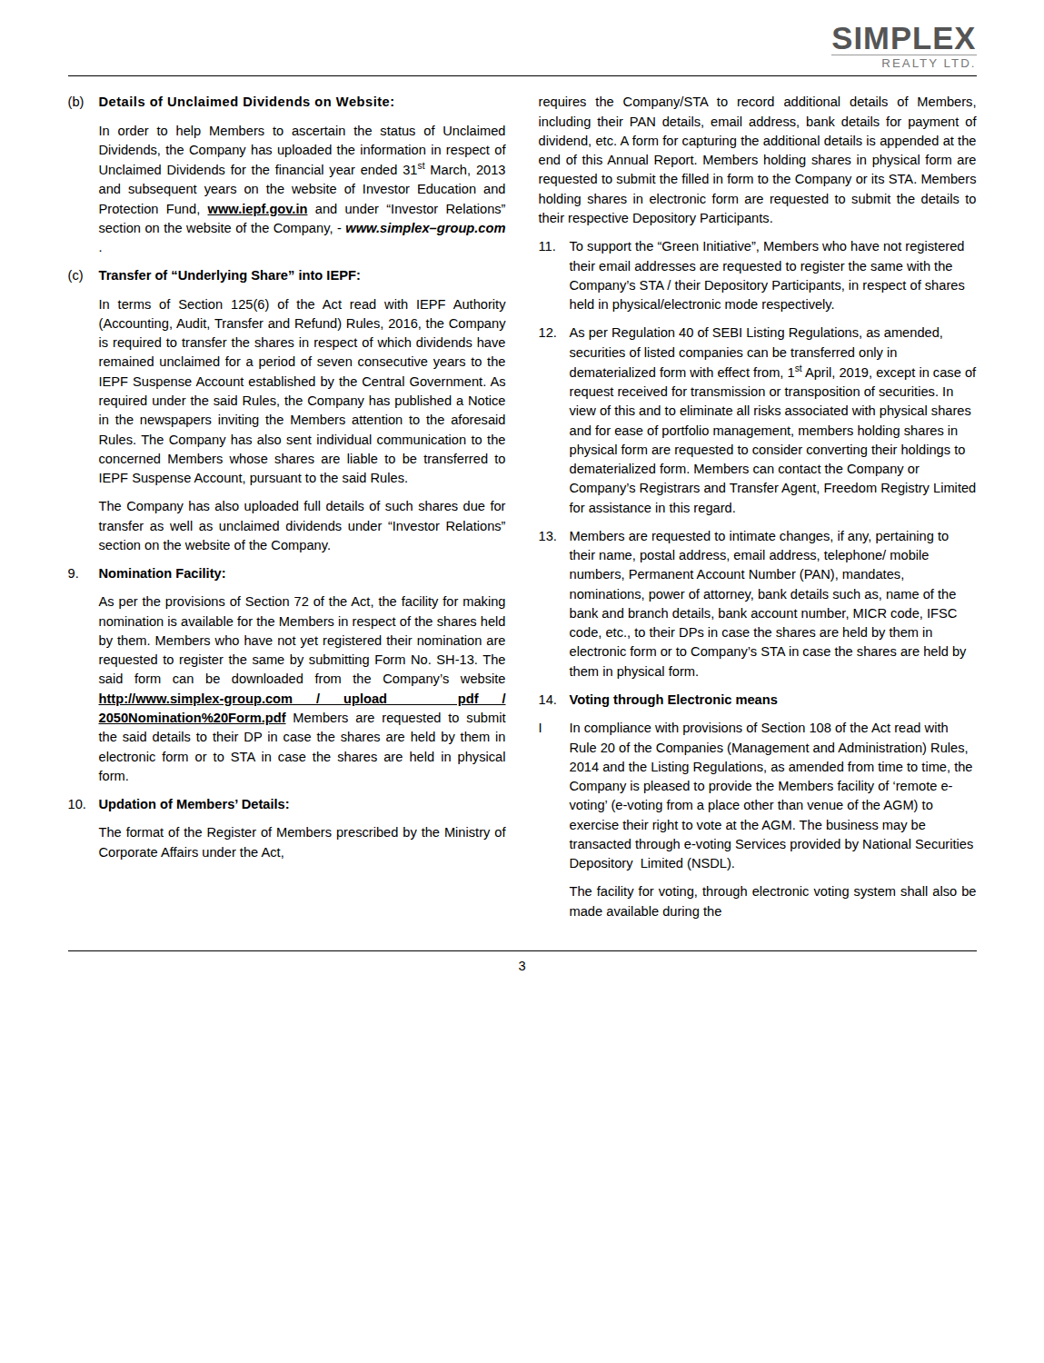SIMPLEX
REALTY LTD.
(b)
Details of Unclaimed Dividends on Website:
In order to help Members to ascertain the status of Unclaimed Dividends, the Company has uploaded the information in respect of Unclaimed Dividends for the financial year ended 31st March, 2013 and subsequent years on the website of Investor Education and Protection Fund, www.iepf.gov.in and under “Investor Relations” section on the website of the Company, - www.simplex–group.com .
(c)
Transfer of “Underlying Share” into IEPF:
In terms of Section 125(6) of the Act read with IEPF Authority (Accounting, Audit, Transfer and Refund) Rules, 2016, the Company is required to transfer the shares in respect of which dividends have remained unclaimed for a period of seven consecutive years to the IEPF Suspense Account established by the Central Government. As required under the said Rules, the Company has published a Notice in the newspapers inviting the Members attention to the aforesaid Rules. The Company has also sent individual communication to the concerned Members whose shares are liable to be transferred to IEPF Suspense Account, pursuant to the said Rules.
The Company has also uploaded full details of such shares due for transfer as well as unclaimed dividends under “Investor Relations” section on the website of the Company.
9.
Nomination Facility:
As per the provisions of Section 72 of the Act, the facility for making nomination is available for the Members in respect of the shares held by them. Members who have not yet registered their nomination are requested to register the same by submitting Form No. SH-13. The said form can be downloaded from the Company’s website http://www.simplex-group.com / upload pdf / 2050Nomination%20Form.pdf Members are requested to submit the said details to their DP in case the shares are held by them in electronic form or to STA in case the shares are held in physical form.
10.
Updation of Members’ Details:
The format of the Register of Members prescribed by the Ministry of Corporate Affairs under the Act,
requires the Company/STA to record additional details of Members, including their PAN details, email address, bank details for payment of dividend, etc. A form for capturing the additional details is appended at the end of this Annual Report. Members holding shares in physical form are requested to submit the filled in form to the Company or its STA. Members holding shares in electronic form are requested to submit the details to their respective Depository Participants.
11.
To support the “Green Initiative”, Members who have not registered their email addresses are requested to register the same with the Company’s STA / their Depository Participants, in respect of shares held in physical/electronic mode respectively.
12.
As per Regulation 40 of SEBI Listing Regulations, as amended, securities of listed companies can be transferred only in dematerialized form with effect from, 1st April, 2019, except in case of request received for transmission or transposition of securities. In view of this and to eliminate all risks associated with physical shares and for ease of portfolio management, members holding shares in physical form are requested to consider converting their holdings to dematerialized form. Members can contact the Company or Company’s Registrars and Transfer Agent, Freedom Registry Limited for assistance in this regard.
13.
Members are requested to intimate changes, if any, pertaining to their name, postal address, email address, telephone/ mobile numbers, Permanent Account Number (PAN), mandates, nominations, power of attorney, bank details such as, name of the bank and branch details, bank account number, MICR code, IFSC code, etc., to their DPs in case the shares are held by them in electronic form or to Company’s STA in case the shares are held by them in physical form.
14.
Voting through Electronic means
I
In compliance with provisions of Section 108 of the Act read with Rule 20 of the Companies (Management and Administration) Rules, 2014 and the Listing Regulations, as amended from time to time, the Company is pleased to provide the Members facility of ‘remote e-voting’ (e-voting from a place other than venue of the AGM) to exercise their right to vote at the AGM. The business may be transacted through e-voting Services provided by National Securities Depository Limited (NSDL).
The facility for voting, through electronic voting system shall also be made available during the
3